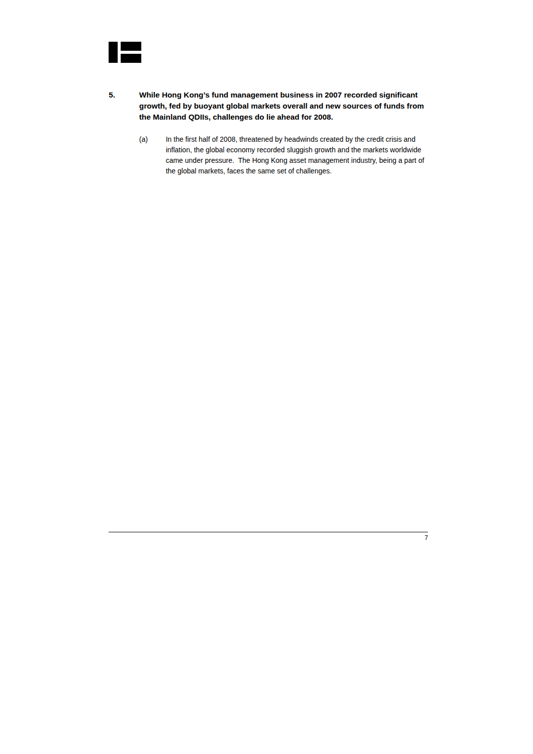5.
While Hong Kong’s fund management business in 2007 recorded significant growth, fed by buoyant global markets overall and new sources of funds from the Mainland QDIIs, challenges do lie ahead for 2008.
(a)
In the first half of 2008, threatened by headwinds created by the credit crisis and inflation, the global economy recorded sluggish growth and the markets worldwide came under pressure. The Hong Kong asset management industry, being a part of the global markets, faces the same set of challenges.
7